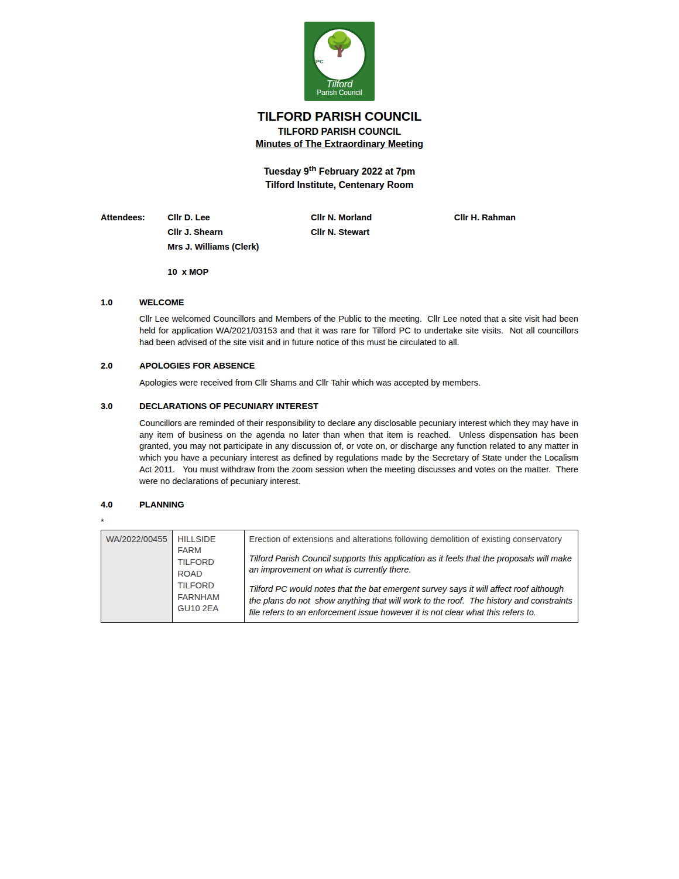🌳
TPC
Tilford Parish Council
TILFORD PARISH COUNCIL
TILFORD PARISH COUNCIL
Minutes of The Extraordinary Meeting
Tuesday 9th February 2022 at 7pm
Tilford Institute, Centenary Room
| Attendees: | Cllr D. Lee | Cllr N. Morland | Cllr H. Rahman |
| | Cllr J. Shearn | Cllr N. Stewart | |
| | Mrs J. Williams (Clerk) | | |
10 x MOP
1.0 WELCOME
Cllr Lee welcomed Councillors and Members of the Public to the meeting. Cllr Lee noted that a site visit had been held for application WA/2021/03153 and that it was rare for Tilford PC to undertake site visits. Not all councillors had been advised of the site visit and in future notice of this must be circulated to all.
2.0 APOLOGIES FOR ABSENCE
Apologies were received from Cllr Shams and Cllr Tahir which was accepted by members.
3.0 DECLARATIONS OF PECUNIARY INTEREST
Councillors are reminded of their responsibility to declare any disclosable pecuniary interest which they may have in any item of business on the agenda no later than when that item is reached. Unless dispensation has been granted, you may not participate in any discussion of, or vote on, or discharge any function related to any matter in which you have a pecuniary interest as defined by regulations made by the Secretary of State under the Localism Act 2011. You must withdraw from the zoom session when the meeting discusses and votes on the matter. There were no declarations of pecuniary interest.
4.0 PLANNING
*
| WA/2022/00455 | HILLSIDE FARM TILFORD ROAD TILFORD FARNHAM GU10 2EA | Erection of extensions and alterations following demolition of existing conservatory Tilford Parish Council supports this application as it feels that the proposals will make an improvement on what is currently there. Tilford PC would notes that the bat emergent survey says it will affect roof although the plans do not show anything that will work to the roof. The history and constraints file refers to an enforcement issue however it is not clear what this refers to. |